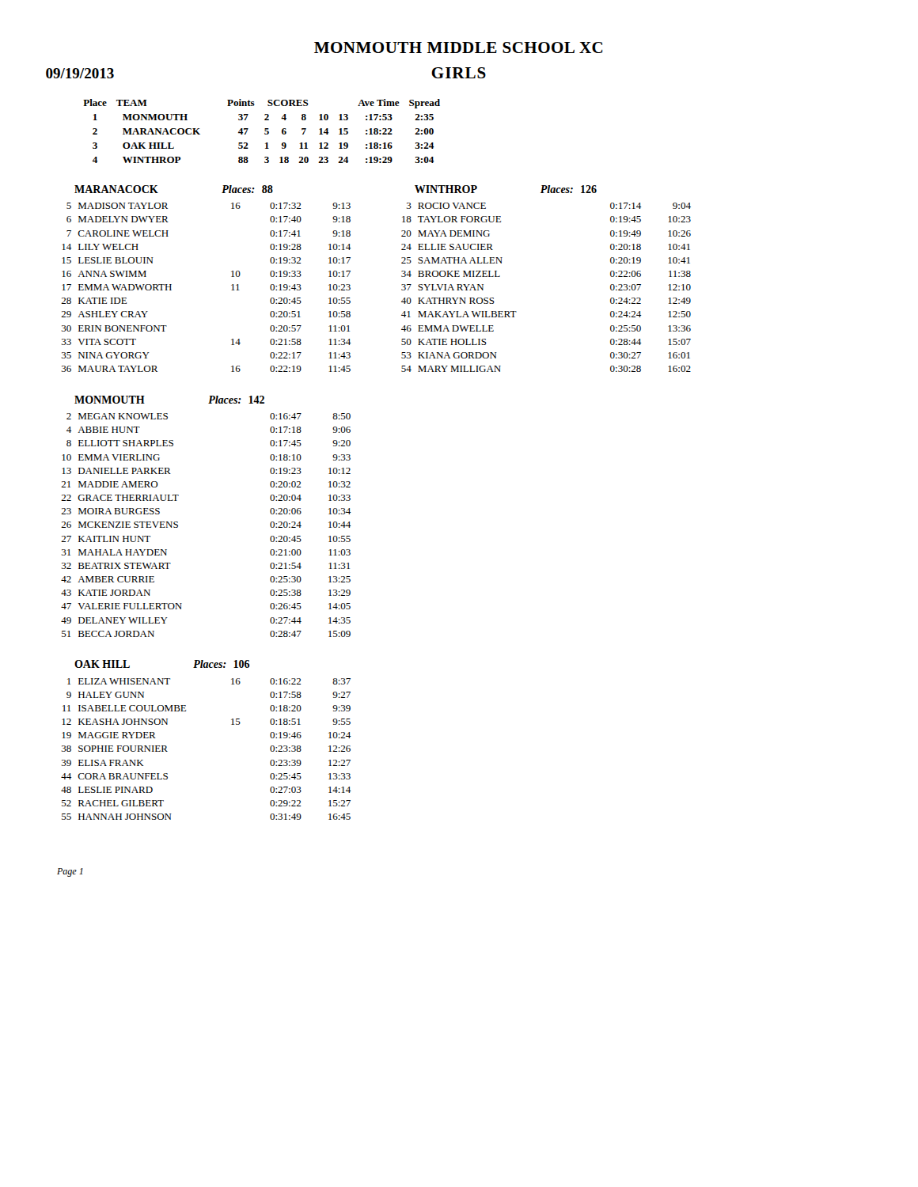MONMOUTH MIDDLE SCHOOL XC
09/19/2013
GIRLS
| Place | TEAM | Points | SCORES | Ave Time | Spread |
| --- | --- | --- | --- | --- | --- |
| 1 | MONMOUTH | 37 | 2 | 4 | 8 | 10 | 13 | :17:53 | 2:35 |
| 2 | MARANACOCK | 47 | 5 | 6 | 7 | 14 | 15 | :18:22 | 2:00 |
| 3 | OAK HILL | 52 | 1 | 9 | 11 | 12 | 19 | :18:16 | 3:24 |
| 4 | WINTHROP | 88 | 3 | 18 | 20 | 23 | 24 | :19:29 | 3:04 |
MARANACOCK Places: 88
| 5 | MADISON TAYLOR | 16 | 0:17:32 | 9:13 |
| 6 | MADELYN DWYER | | 0:17:40 | 9:18 |
| 7 | CAROLINE WELCH | | 0:17:41 | 9:18 |
| 14 | LILY WELCH | | 0:19:28 | 10:14 |
| 15 | LESLIE BLOUIN | | 0:19:32 | 10:17 |
| 16 | ANNA SWIMM | 10 | 0:19:33 | 10:17 |
| 17 | EMMA WADWORTH | 11 | 0:19:43 | 10:23 |
| 28 | KATIE IDE | | 0:20:45 | 10:55 |
| 29 | ASHLEY CRAY | | 0:20:51 | 10:58 |
| 30 | ERIN BONENFONT | | 0:20:57 | 11:01 |
| 33 | VITA SCOTT | 14 | 0:21:58 | 11:34 |
| 35 | NINA GYORGY | | 0:22:17 | 11:43 |
| 36 | MAURA TAYLOR | 16 | 0:22:19 | 11:45 |
MONMOUTH Places: 142
| 2 | MEGAN KNOWLES | | 0:16:47 | 8:50 |
| 4 | ABBIE HUNT | | 0:17:18 | 9:06 |
| 8 | ELLIOTT SHARPLES | | 0:17:45 | 9:20 |
| 10 | EMMA VIERLING | | 0:18:10 | 9:33 |
| 13 | DANIELLE PARKER | | 0:19:23 | 10:12 |
| 21 | MADDIE AMERO | | 0:20:02 | 10:32 |
| 22 | GRACE THERRIAULT | | 0:20:04 | 10:33 |
| 23 | MOIRA BURGESS | | 0:20:06 | 10:34 |
| 26 | MCKENZIE STEVENS | | 0:20:24 | 10:44 |
| 27 | KAITLIN HUNT | | 0:20:45 | 10:55 |
| 31 | MAHALA HAYDEN | | 0:21:00 | 11:03 |
| 32 | BEATRIX STEWART | | 0:21:54 | 11:31 |
| 42 | AMBER CURRIE | | 0:25:30 | 13:25 |
| 43 | KATIE JORDAN | | 0:25:38 | 13:29 |
| 47 | VALERIE FULLERTON | | 0:26:45 | 14:05 |
| 49 | DELANEY WILLEY | | 0:27:44 | 14:35 |
| 51 | BECCA JORDAN | | 0:28:47 | 15:09 |
OAK HILL Places: 106
| 1 | ELIZA WHISENANT | 16 | 0:16:22 | 8:37 |
| 9 | HALEY GUNN | | 0:17:58 | 9:27 |
| 11 | ISABELLE COULOMBE | | 0:18:20 | 9:39 |
| 12 | KEASHA JOHNSON | 15 | 0:18:51 | 9:55 |
| 19 | MAGGIE RYDER | | 0:19:46 | 10:24 |
| 38 | SOPHIE FOURNIER | | 0:23:38 | 12:26 |
| 39 | ELISA FRANK | | 0:23:39 | 12:27 |
| 44 | CORA BRAUNFELS | | 0:25:45 | 13:33 |
| 48 | LESLIE PINARD | | 0:27:03 | 14:14 |
| 52 | RACHEL GILBERT | | 0:29:22 | 15:27 |
| 55 | HANNAH JOHNSON | | 0:31:49 | 16:45 |
WINTHROP Places: 126
| 3 | ROCIO VANCE | | 0:17:14 | 9:04 |
| 18 | TAYLOR FORGUE | | 0:19:45 | 10:23 |
| 20 | MAYA DEMING | | 0:19:49 | 10:26 |
| 24 | ELLIE SAUCIER | | 0:20:18 | 10:41 |
| 25 | SAMATHA ALLEN | | 0:20:19 | 10:41 |
| 34 | BROOKE MIZELL | | 0:22:06 | 11:38 |
| 37 | SYLVIA RYAN | | 0:23:07 | 12:10 |
| 40 | KATHRYN ROSS | | 0:24:22 | 12:49 |
| 41 | MAKAYLA WILBERT | | 0:24:24 | 12:50 |
| 46 | EMMA DWELLE | | 0:25:50 | 13:36 |
| 50 | KATIE HOLLIS | | 0:28:44 | 15:07 |
| 53 | KIANA GORDON | | 0:30:27 | 16:01 |
| 54 | MARY MILLIGAN | | 0:30:28 | 16:02 |
Page 1